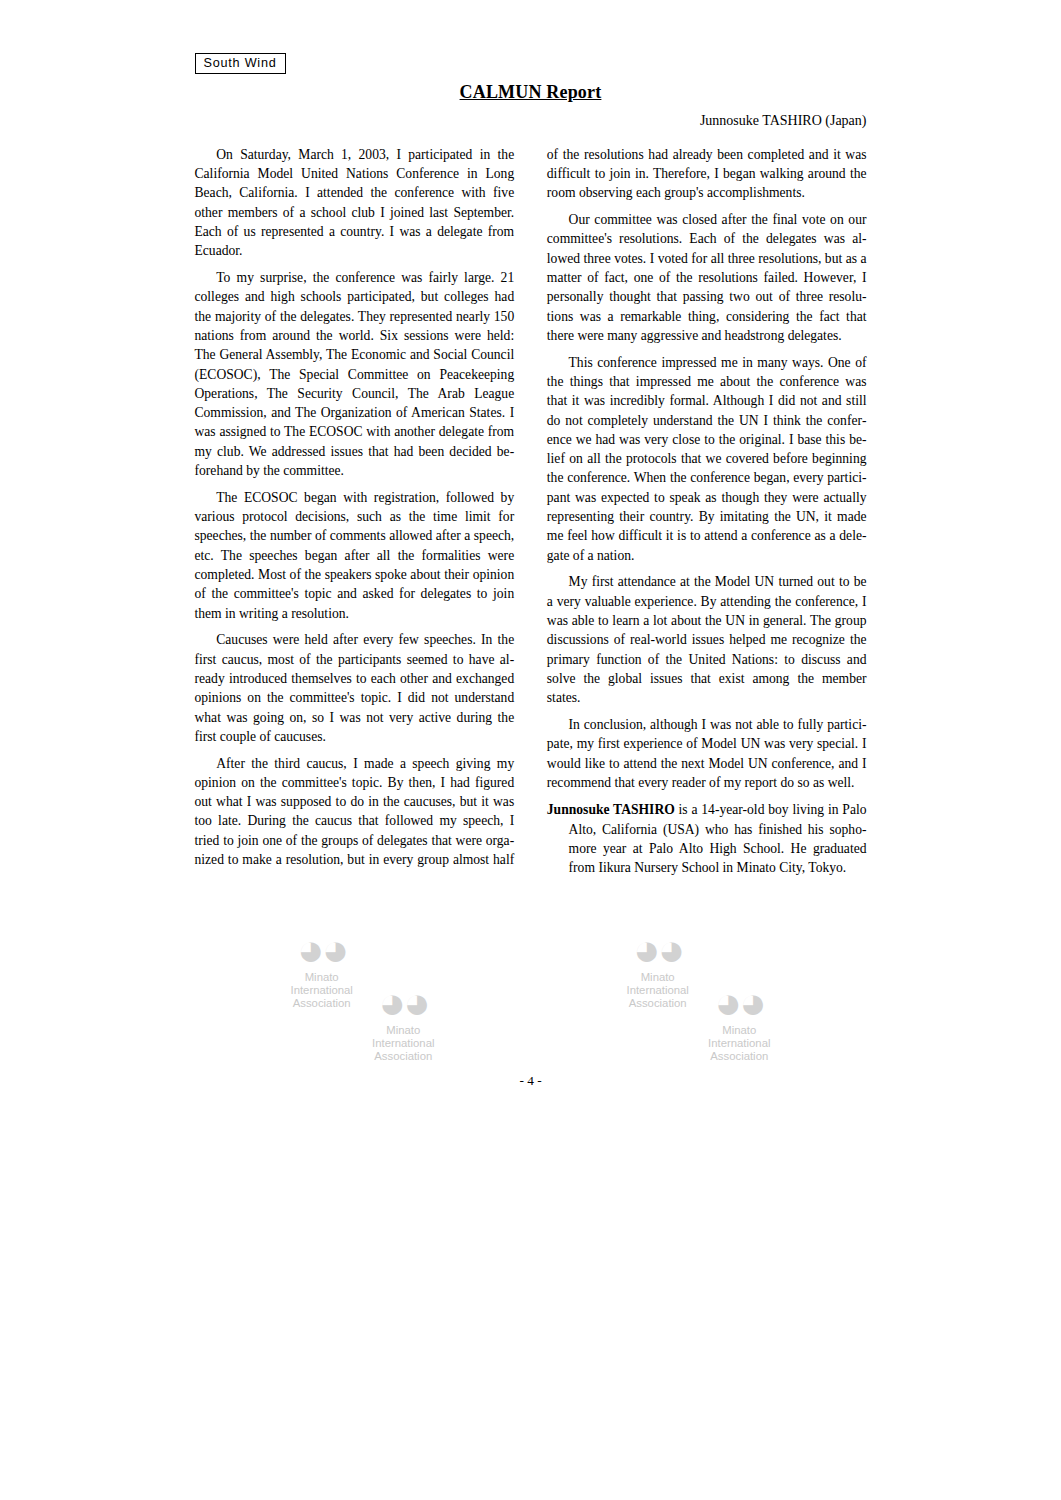South Wind
CALMUN Report
Junnosuke TASHIRO (Japan)
On Saturday, March 1, 2003, I participated in the California Model United Nations Conference in Long Beach, California. I attended the conference with five other members of a school club I joined last September. Each of us represented a country. I was a delegate from Ecuador.
To my surprise, the conference was fairly large. 21 colleges and high schools participated, but colleges had the majority of the delegates. They represented nearly 150 nations from around the world. Six sessions were held: The General Assembly, The Economic and Social Council (ECOSOC), The Special Committee on Peacekeeping Operations, The Security Council, The Arab League Commission, and The Organization of American States. I was assigned to The ECOSOC with another delegate from my club. We addressed issues that had been decided beforehand by the committee.
The ECOSOC began with registration, followed by various protocol decisions, such as the time limit for speeches, the number of comments allowed after a speech, etc. The speeches began after all the formalities were completed. Most of the speakers spoke about their opinion of the committee's topic and asked for delegates to join them in writing a resolution.
Caucuses were held after every few speeches. In the first caucus, most of the participants seemed to have already introduced themselves to each other and exchanged opinions on the committee's topic. I did not understand what was going on, so I was not very active during the first couple of caucuses.
After the third caucus, I made a speech giving my opinion on the committee's topic. By then, I had figured out what I was supposed to do in the caucuses, but it was too late. During the caucus that followed my speech, I tried to join one of the groups of delegates that were organized to make a resolution, but in every group almost half of the resolutions had already been completed and it was difficult to join in. Therefore, I began walking around the room observing each group's accomplishments.
Our committee was closed after the final vote on our committee's resolutions. Each of the delegates was allowed three votes. I voted for all three resolutions, but as a matter of fact, one of the resolutions failed. However, I personally thought that passing two out of three resolutions was a remarkable thing, considering the fact that there were many aggressive and headstrong delegates.
This conference impressed me in many ways. One of the things that impressed me about the conference was that it was incredibly formal. Although I did not and still do not completely understand the UN I think the conference we had was very close to the original. I base this belief on all the protocols that we covered before beginning the conference. When the conference began, every participant was expected to speak as though they were actually representing their country. By imitating the UN, it made me feel how difficult it is to attend a conference as a delegate of a nation.
My first attendance at the Model UN turned out to be a very valuable experience. By attending the conference, I was able to learn a lot about the UN in general. The group discussions of real-world issues helped me recognize the primary function of the United Nations: to discuss and solve the global issues that exist among the member states.
In conclusion, although I was not able to fully participate, my first experience of Model UN was very special. I would like to attend the next Model UN conference, and I recommend that every reader of my report do so as well.
Junnosuke TASHIRO is a 14-year-old boy living in Palo Alto, California (USA) who has finished his sophomore year at Palo Alto High School. He graduated from Iikura Nursery School in Minato City, Tokyo.
◕◕ Minato
International
Association
◕◕ Minato
International
Association
◕◕ Minato
International
Association
◕◕ Minato
International
Association
- 4 -